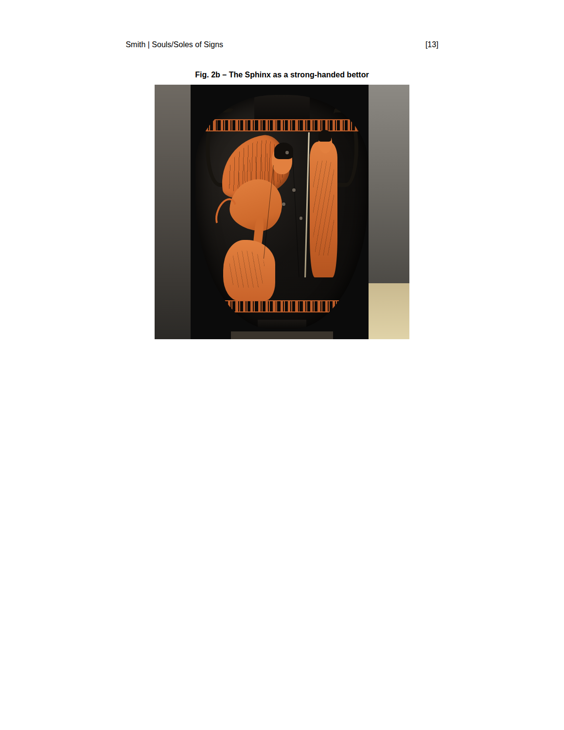Smith | Souls/Soles of Signs [13]
Fig. 2b – The Sphinx as a strong-handed bettor